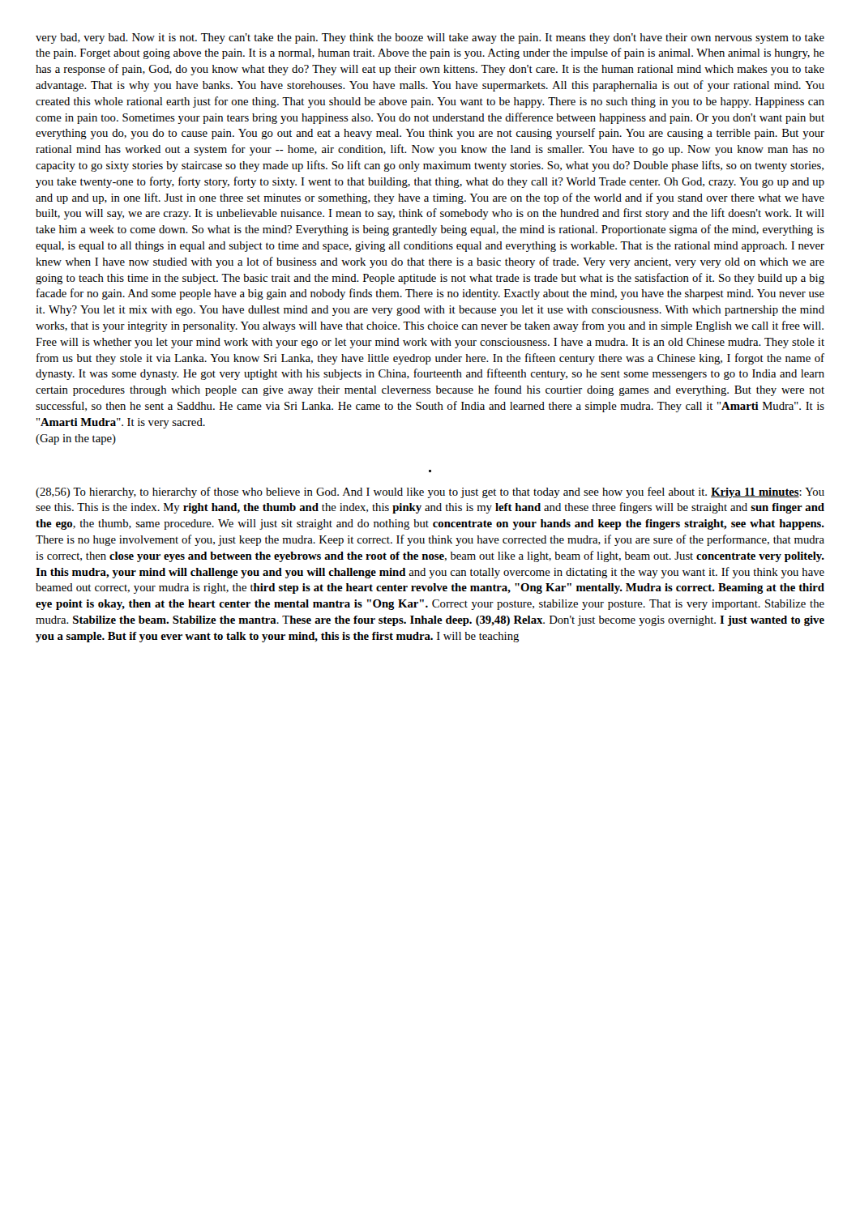very bad, very bad. Now it is not. They can't take the pain. They think the booze will take away the pain. It means they don't have their own nervous system to take the pain. Forget about going above the pain. It is a normal, human trait. Above the pain is you. Acting under the impulse of pain is animal. When animal is hungry, he has a response of pain, God, do you know what they do? They will eat up their own kittens. They don't care. It is the human rational mind which makes you to take advantage. That is why you have banks. You have storehouses. You have malls. You have supermarkets. All this paraphernalia is out of your rational mind. You created this whole rational earth just for one thing. That you should be above pain. You want to be happy. There is no such thing in you to be happy. Happiness can come in pain too. Sometimes your pain tears bring you happiness also. You do not understand the difference between happiness and pain. Or you don't want pain but everything you do, you do to cause pain. You go out and eat a heavy meal. You think you are not causing yourself pain. You are causing a terrible pain. But your rational mind has worked out a system for your -- home, air condition, lift. Now you know the land is smaller. You have to go up. Now you know man has no capacity to go sixty stories by staircase so they made up lifts. So lift can go only maximum twenty stories. So, what you do? Double phase lifts, so on twenty stories, you take twenty-one to forty, forty story, forty to sixty. I went to that building, that thing, what do they call it? World Trade center. Oh God, crazy. You go up and up and up and up, in one lift. Just in one three set minutes or something, they have a timing. You are on the top of the world and if you stand over there what we have built, you will say, we are crazy. It is unbelievable nuisance. I mean to say, think of somebody who is on the hundred and first story and the lift doesn't work. It will take him a week to come down. So what is the mind? Everything is being grantedly being equal, the mind is rational. Proportionate sigma of the mind, everything is equal, is equal to all things in equal and subject to time and space, giving all conditions equal and everything is workable. That is the rational mind approach. I never knew when I have now studied with you a lot of business and work you do that there is a basic theory of trade. Very very ancient, very very old on which we are going to teach this time in the subject. The basic trait and the mind. People aptitude is not what trade is trade but what is the satisfaction of it. So they build up a big facade for no gain. And some people have a big gain and nobody finds them. There is no identity. Exactly about the mind, you have the sharpest mind. You never use it. Why? You let it mix with ego. You have dullest mind and you are very good with it because you let it use with consciousness. With which partnership the mind works, that is your integrity in personality. You always will have that choice. This choice can never be taken away from you and in simple English we call it free will. Free will is whether you let your mind work with your ego or let your mind work with your consciousness. I have a mudra. It is an old Chinese mudra. They stole it from us but they stole it via Lanka. You know Sri Lanka, they have little eyedrop under here. In the fifteen century there was a Chinese king, I forgot the name of dynasty. It was some dynasty. He got very uptight with his subjects in China, fourteenth and fifteenth century, so he sent some messengers to go to India and learn certain procedures through which people can give away their mental cleverness because he found his courtier doing games and everything. But they were not successful, so then he sent a Saddhu. He came via Sri Lanka. He came to the South of India and learned there a simple mudra. They call it "Amarti Mudra". It is "Amarti Mudra". It is very sacred.
(Gap in the tape)
(28,56) To hierarchy, to hierarchy of those who believe in God. And I would like you to just get to that today and see how you feel about it. Kriya 11 minutes: You see this. This is the index. My right hand, the thumb and the index, this pinky and this is my left hand and these three fingers will be straight and sun finger and the ego, the thumb, same procedure. We will just sit straight and do nothing but concentrate on your hands and keep the fingers straight, see what happens. There is no huge involvement of you, just keep the mudra. Keep it correct. If you think you have corrected the mudra, if you are sure of the performance, that mudra is correct, then close your eyes and between the eyebrows and the root of the nose, beam out like a light, beam of light, beam out. Just concentrate very politely. In this mudra, your mind will challenge you and you will challenge mind and you can totally overcome in dictating it the way you want it. If you think you have beamed out correct, your mudra is right, the third step is at the heart center revolve the mantra, "Ong Kar" mentally. Mudra is correct. Beaming at the third eye point is okay, then at the heart center the mental mantra is "Ong Kar". Correct your posture, stabilize your posture. That is very important. Stabilize the mudra. Stabilize the beam. Stabilize the mantra. These are the four steps. Inhale deep. (39,48) Relax. Don't just become yogis overnight. I just wanted to give you a sample. But if you ever want to talk to your mind, this is the first mudra. I will be teaching